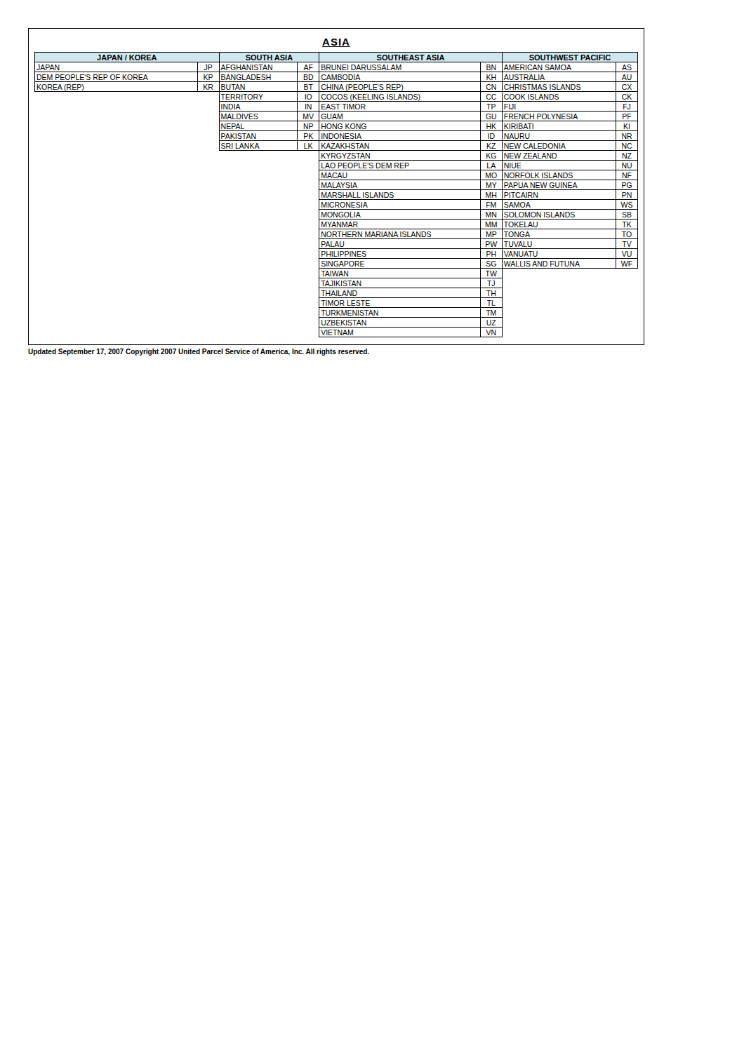ASIA
| JAPAN / KOREA | SOUTH ASIA | SOUTHEAST ASIA | SOUTHWEST PACIFIC |
| --- | --- | --- | --- |
| JAPAN | JP | AFGHANISTAN | AF | BRUNEI DARUSSALAM | BN | AMERICAN SAMOA | AS |
| DEM PEOPLE'S REP OF KOREA | KP | BANGLADESH | BD | CAMBODIA | KH | AUSTRALIA | AU |
| KOREA (REP) | KR | BUTAN | BT | CHINA (PEOPLE'S REP) | CN | CHRISTMAS ISLANDS | CX |
| | | TERRITORY | IO | COCOS (KEELING ISLANDS) | CC | COOK ISLANDS | CK |
| | | INDIA | IN | EAST TIMOR | TP | FIJI | FJ |
| | | MALDIVES | MV | GUAM | GU | FRENCH POLYNESIA | PF |
| | | NEPAL | NP | HONG KONG | HK | KIRIBATI | KI |
| | | PAKISTAN | PK | INDONESIA | ID | NAURU | NR |
| | | SRI LANKA | LK | KAZAKHSTAN | KZ | NEW CALEDONIA | NC |
| | | | | KYRGYZSTAN | KG | NEW ZEALAND | NZ |
| | | | | LAO PEOPLE'S DEM REP | LA | NIUE | NU |
| | | | | MACAU | MO | NORFOLK ISLANDS | NF |
| | | | | MALAYSIA | MY | PAPUA NEW GUINEA | PG |
| | | | | MARSHALL ISLANDS | MH | PITCAIRN | PN |
| | | | | MICRONESIA | FM | SAMOA | WS |
| | | | | MONGOLIA | MN | SOLOMON ISLANDS | SB |
| | | | | MYANMAR | MM | TOKELAU | TK |
| | | | | NORTHERN MARIANA ISLANDS | MP | TONGA | TO |
| | | | | PALAU | PW | TUVALU | TV |
| | | | | PHILIPPINES | PH | VANUATU | VU |
| | | | | SINGAPORE | SG | WALLIS AND FUTUNA | WF |
| | | | | TAIWAN | TW | | |
| | | | | TAJIKISTAN | TJ | | |
| | | | | THAILAND | TH | | |
| | | | | TIMOR LESTE | TL | | |
| | | | | TURKMENISTAN | TM | | |
| | | | | UZBEKISTAN | UZ | | |
| | | | | VIETNAM | VN | | |
Updated September 17, 2007 Copyright 2007 United Parcel Service of America, Inc. All rights reserved.